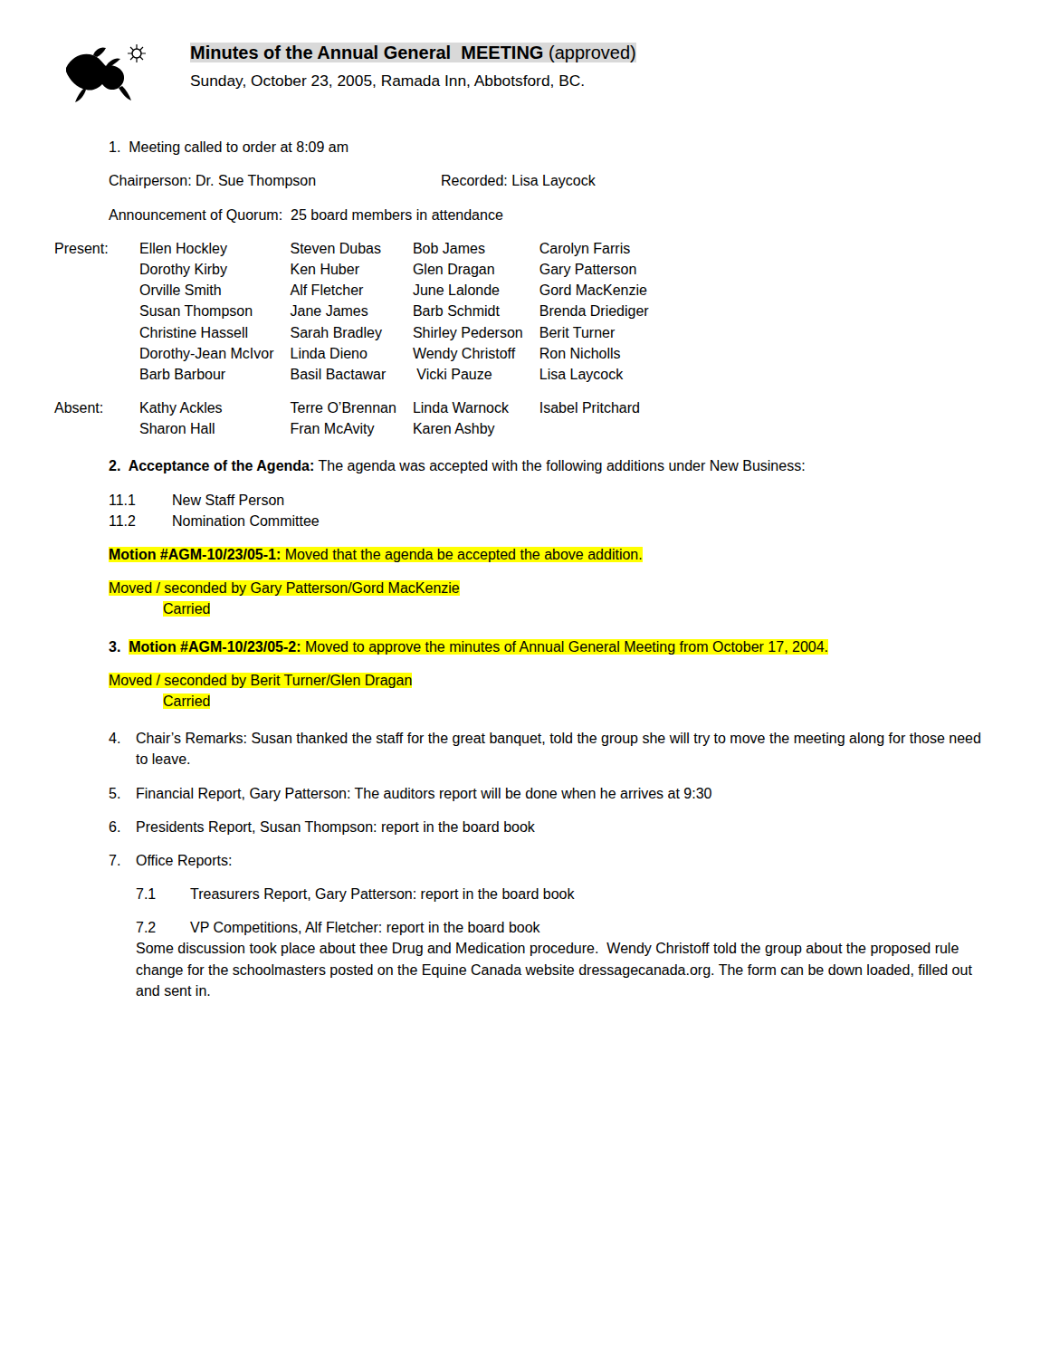Minutes of the Annual General MEETING (approved)
Sunday, October 23, 2005, Ramada Inn, Abbotsford, BC.
1. Meeting called to order at 8:09 am
Chairperson: Dr. Sue Thompson Recorded: Lisa Laycock
Announcement of Quorum: 25 board members in attendance
| Present: | Ellen Hockley | Steven Dubas | Bob James | Carolyn Farris |
| | Dorothy Kirby | Ken Huber | Glen Dragan | Gary Patterson |
| | Orville Smith | Alf Fletcher | June Lalonde | Gord MacKenzie |
| | Susan Thompson | Jane James | Barb Schmidt | Brenda Driediger |
| | Christine Hassell | Sarah Bradley | Shirley Pederson | Berit Turner |
| | Dorothy-Jean McIvor | Linda Dieno | Wendy Christoff | Ron Nicholls |
| | Barb Barbour | Basil Bactawar | Vicki Pauze | Lisa Laycock |
| Absent: | Kathy Ackles | Terre O’Brennan | Linda Warnock | Isabel Pritchard |
| | Sharon Hall | Fran McAvity | Karen Ashby | |
2. Acceptance of the Agenda: The agenda was accepted with the following additions under New Business:
11.1 New Staff Person
11.2 Nomination Committee
Motion #AGM-10/23/05-1: Moved that the agenda be accepted the above addition.
Moved / seconded by Gary Patterson/Gord MacKenzie
Carried
3. Motion #AGM-10/23/05-2: Moved to approve the minutes of Annual General Meeting from October 17, 2004.
Moved / seconded by Berit Turner/Glen Dragan
Carried
4. Chair’s Remarks: Susan thanked the staff for the great banquet, told the group she will try to move the meeting along for those need to leave.
5. Financial Report, Gary Patterson: The auditors report will be done when he arrives at 9:30
6. Presidents Report, Susan Thompson: report in the board book
7. Office Reports:
7.1 Treasurers Report, Gary Patterson: report in the board book
7.2 VP Competitions, Alf Fletcher: report in the board book
Some discussion took place about thee Drug and Medication procedure. Wendy Christoff told the group about the proposed rule change for the schoolmasters posted on the Equine Canada website dressagecanada.org. The form can be down loaded, filled out and sent in.